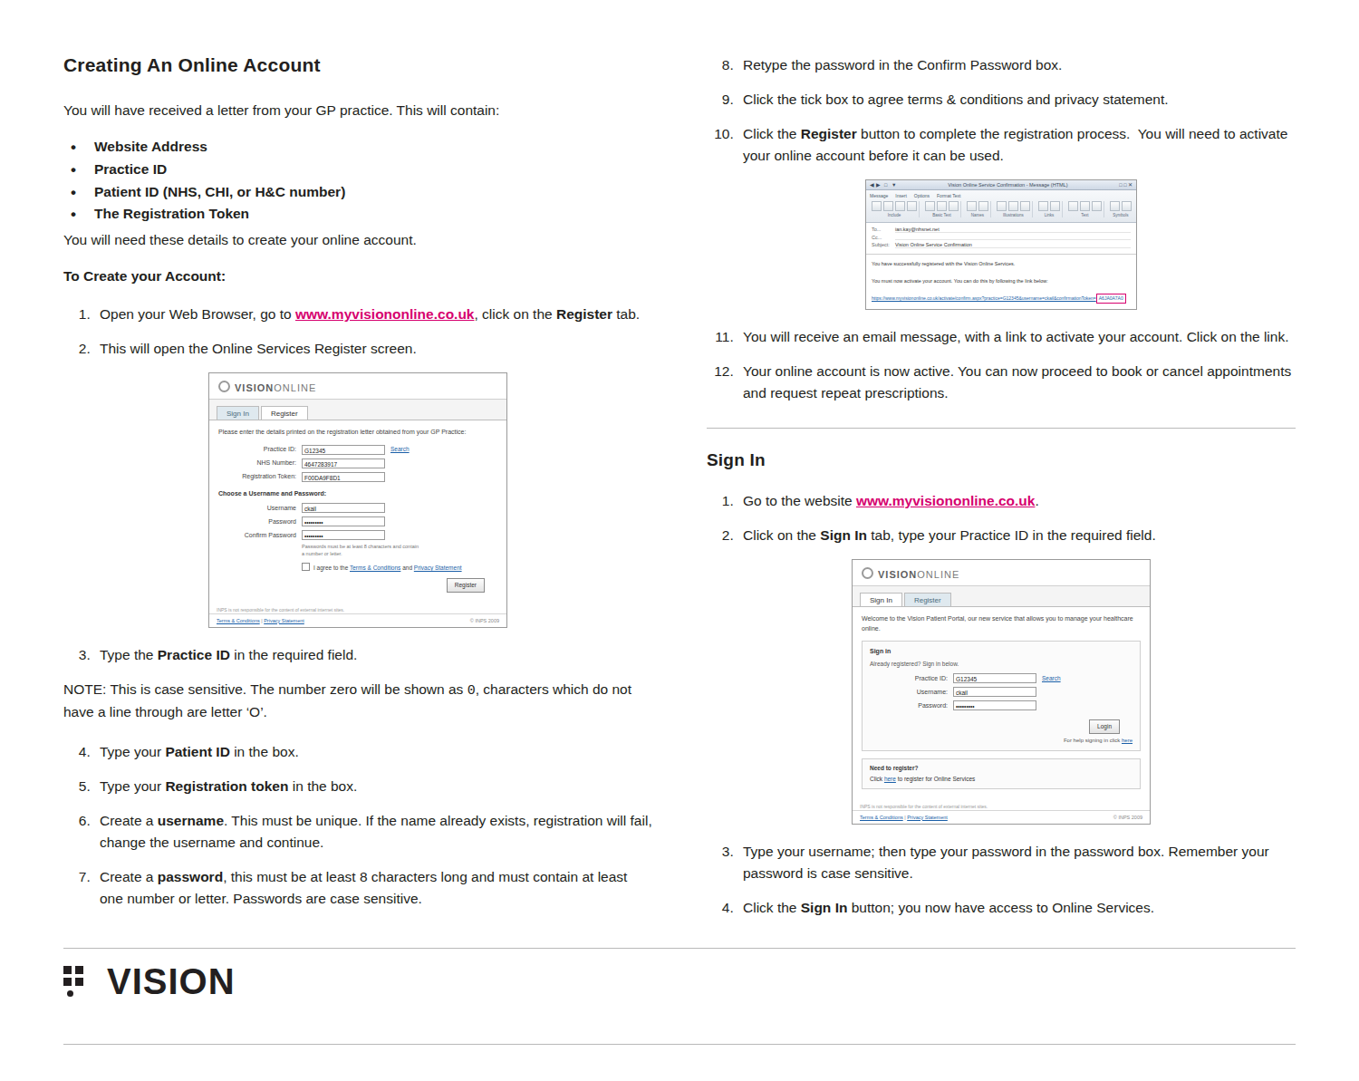Creating An Online Account
You will have received a letter from your GP practice. This will contain:
Website Address
Practice ID
Patient ID (NHS, CHI, or H&C number)
The Registration Token
You will need these details to create your online account.
To Create your Account:
Open your Web Browser, go to www.myvisiononline.co.uk, click on the Register tab.
This will open the Online Services Register screen.
VISIONONLINE
Sign In Register
Please enter the details printed on the registration letter obtained from your GP Practice:
Practice ID: G12345 Search
NHS Number: 4647283917
Registration Token: F00DA9F8D1
Choose a Username and Password:
Username ckail
Password •••••••••
Confirm Password •••••••••
Passwords must be at least 8 characters and contain a number or letter.
I agree to the Terms & Conditions and Privacy Statement
Register
INPS is not responsible for the content of external internet sites.
Terms & Conditions | Privacy Statement © INPS 2009
Type the Practice ID in the required field.
NOTE: This is case sensitive. The number zero will be shown as 0, characters which do not have a line through are letter ‘O’.
Type your Patient ID in the box.
Type your Registration token in the box.
Create a username. This must be unique. If the name already exists, registration will fail, change the username and continue.
Create a password, this must be at least 8 characters long and must contain at least one number or letter. Passwords are case sensitive.
Retype the password in the Confirm Password box.
Click the tick box to agree terms & conditions and privacy statement.
Click the Register button to complete the registration process. You will need to activate your online account before it can be used.
◀ ▶ □ ▼ Vision Online Service Confirmation - Message (HTML) □ □ ✕
Message Insert Options Format Text
Include
Basic Text
Names
Illustrations
Links
Text
Symbols
To... ian.kay@nhsnet.net
Cc...
Subject: Vision Online Service Confirmation
You have successfully registered with the Vision Online Services.
You must now activate your account. You can do this by following the link below:
https://www.myvisiononline.co.uk/activate/confirm.aspx?practice=G12345&username=ckail&confirmationToken=A6JA0A7A0
You will receive an email message, with a link to activate your account. Click on the link.
Your online account is now active. You can now proceed to book or cancel appointments and request repeat prescriptions.
Sign In
Go to the website www.myvisiononline.co.uk.
Click on the Sign In tab, type your Practice ID in the required field.
VISIONONLINE
Sign In Register
Welcome to the Vision Patient Portal, our new service that allows you to manage your healthcare online.
Sign in
Already registered? Sign in below.
Practice ID: G12345 Search
Username: ckail
Password: •••••••••
Login
For help signing in click here
Need to register?
Click here to register for Online Services
INPS is not responsible for the content of external internet sites.
Terms & Conditions | Privacy Statement © INPS 2009
Type your username; then type your password in the password box. Remember your password is case sensitive.
Click the Sign In button; you now have access to Online Services.
VISION